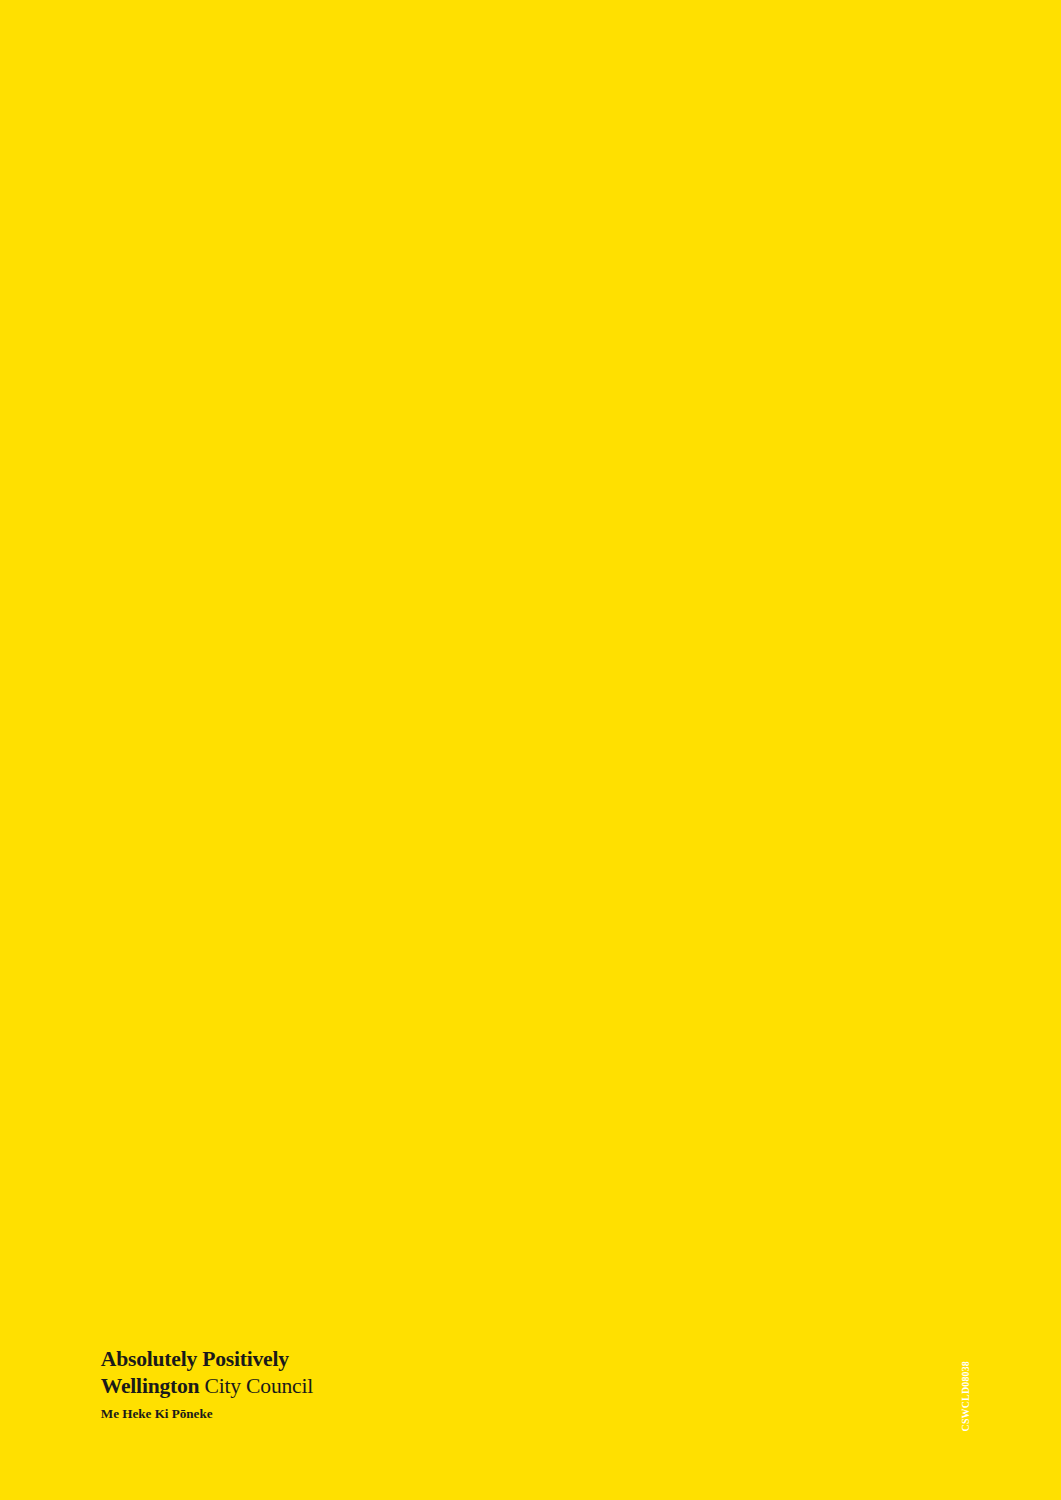Absolutely Positively
Wellington City Council
Me Heke Ki Pōneke
CSWCLD08038